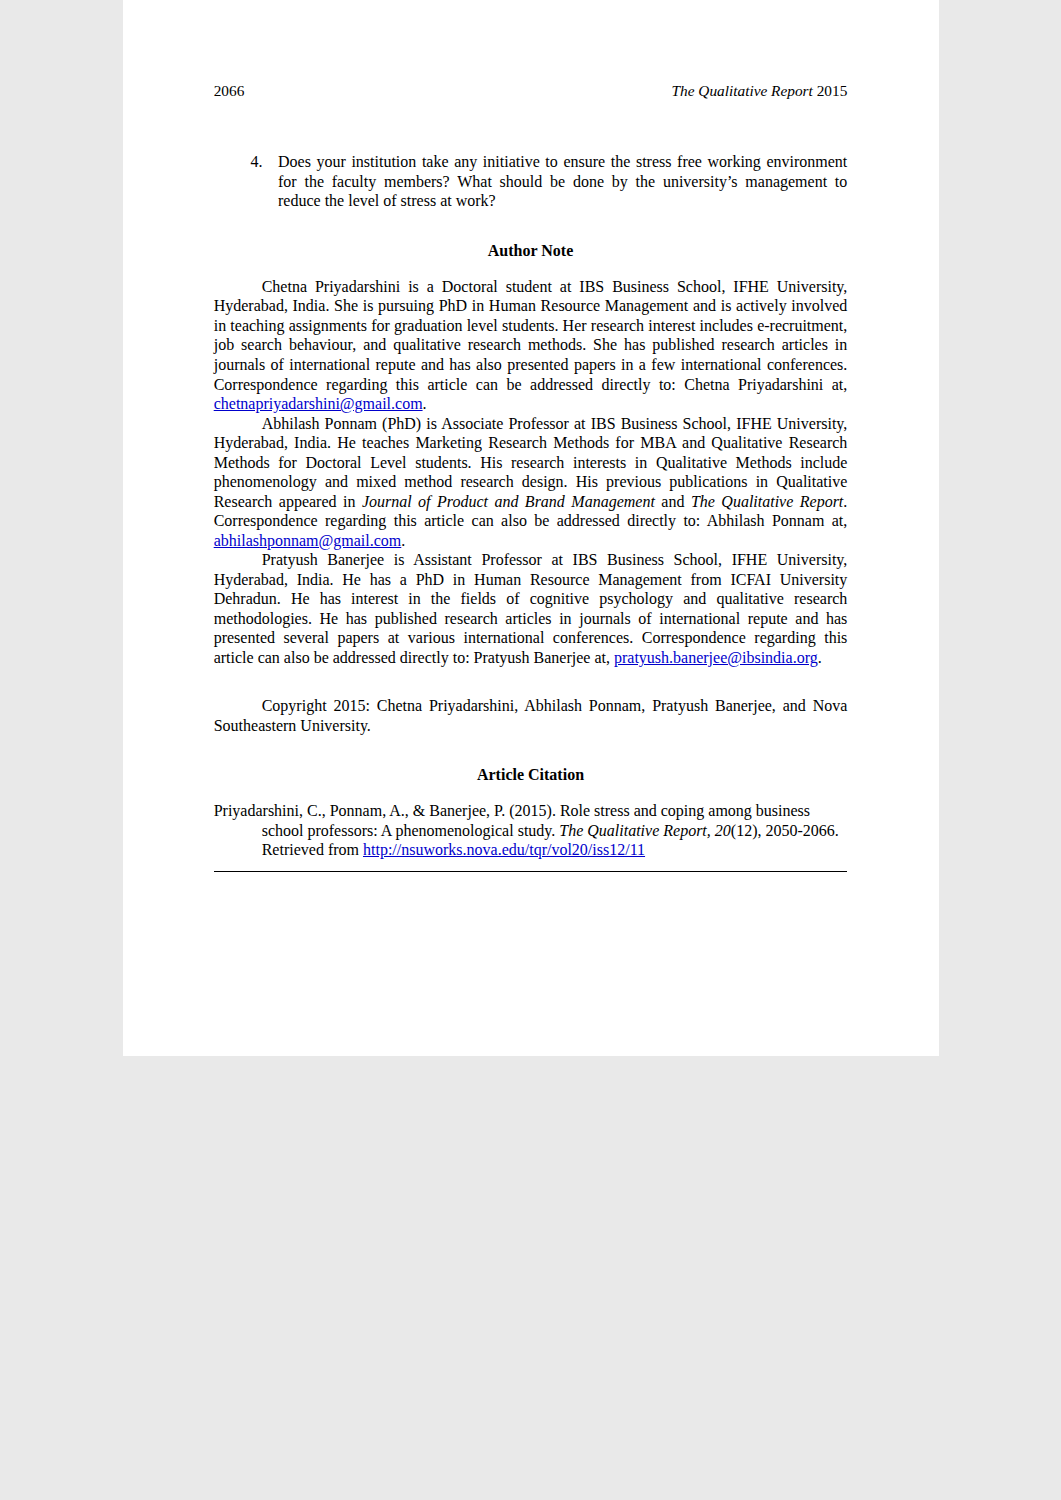2066 The Qualitative Report 2015
Does your institution take any initiative to ensure the stress free working environment for the faculty members? What should be done by the university’s management to reduce the level of stress at work?
Author Note
Chetna Priyadarshini is a Doctoral student at IBS Business School, IFHE University, Hyderabad, India. She is pursuing PhD in Human Resource Management and is actively involved in teaching assignments for graduation level students. Her research interest includes e-recruitment, job search behaviour, and qualitative research methods. She has published research articles in journals of international repute and has also presented papers in a few international conferences. Correspondence regarding this article can be addressed directly to: Chetna Priyadarshini at, chetnapriyadarshini@gmail.com.
Abhilash Ponnam (PhD) is Associate Professor at IBS Business School, IFHE University, Hyderabad, India. He teaches Marketing Research Methods for MBA and Qualitative Research Methods for Doctoral Level students. His research interests in Qualitative Methods include phenomenology and mixed method research design. His previous publications in Qualitative Research appeared in Journal of Product and Brand Management and The Qualitative Report. Correspondence regarding this article can also be addressed directly to: Abhilash Ponnam at, abhilashponnam@gmail.com.
Pratyush Banerjee is Assistant Professor at IBS Business School, IFHE University, Hyderabad, India. He has a PhD in Human Resource Management from ICFAI University Dehradun. He has interest in the fields of cognitive psychology and qualitative research methodologies. He has published research articles in journals of international repute and has presented several papers at various international conferences. Correspondence regarding this article can also be addressed directly to: Pratyush Banerjee at, pratyush.banerjee@ibsindia.org.
Copyright 2015: Chetna Priyadarshini, Abhilash Ponnam, Pratyush Banerjee, and Nova Southeastern University.
Article Citation
Priyadarshini, C., Ponnam, A., & Banerjee, P. (2015). Role stress and coping among business school professors: A phenomenological study. The Qualitative Report, 20(12), 2050-2066. Retrieved from http://nsuworks.nova.edu/tqr/vol20/iss12/11